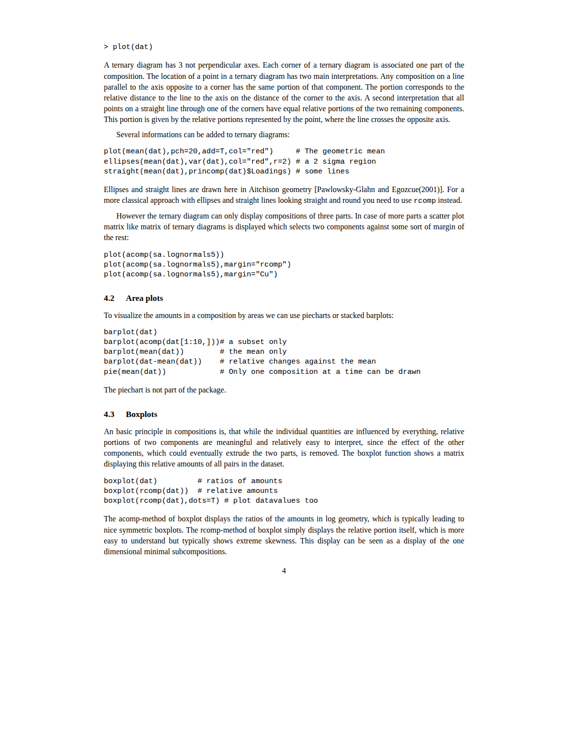> plot(dat)
A ternary diagram has 3 not perpendicular axes. Each corner of a ternary diagram is associated one part of the composition. The location of a point in a ternary diagram has two main interpretations. Any composition on a line parallel to the axis opposite to a corner has the same portion of that component. The portion corresponds to the relative distance to the line to the axis on the distance of the corner to the axis. A second interpretation that all points on a straight line through one of the corners have equal relative portions of the two remaining components. This portion is given by the relative portions represented by the point, where the line crosses the opposite axis.
Several informations can be added to ternary diagrams:
plot(mean(dat),pch=20,add=T,col="red")     # The geometric mean
ellipses(mean(dat),var(dat),col="red",r=2) # a 2 sigma region
straight(mean(dat),princomp(dat)$Loadings) # some lines
Ellipses and straight lines are drawn here in Aitchison geometry [Pawlowsky-Glahn and Egozcue(2001)]. For a more classical approach with ellipses and straight lines looking straight and round you need to use rcomp instead.
However the ternary diagram can only display compositions of three parts. In case of more parts a scatter plot matrix like matrix of ternary diagrams is displayed which selects two components against some sort of margin of the rest:
plot(acomp(sa.lognormals5))
plot(acomp(sa.lognormals5),margin="rcomp")
plot(acomp(sa.lognormals5),margin="Cu")
4.2 Area plots
To visualize the amounts in a composition by areas we can use piecharts or stacked barplots:
barplot(dat)
barplot(acomp(dat[1:10,]))# a subset only
barplot(mean(dat))        # the mean only
barplot(dat-mean(dat))    # relative changes against the mean
pie(mean(dat))            # Only one composition at a time can be drawn
The piechart is not part of the package.
4.3 Boxplots
An basic principle in compositions is, that while the individual quantities are influenced by everything, relative portions of two components are meaningful and relatively easy to interpret, since the effect of the other components, which could eventually extrude the two parts, is removed. The boxplot function shows a matrix displaying this relative amounts of all pairs in the dataset.
boxplot(dat)         # ratios of amounts
boxplot(rcomp(dat))  # relative amounts
boxplot(rcomp(dat),dots=T) # plot datavalues too
The acomp-method of boxplot displays the ratios of the amounts in log geometry, which is typically leading to nice symmetric boxplots. The rcomp-method of boxplot simply displays the relative portion itself, which is more easy to understand but typically shows extreme skewness. This display can be seen as a display of the one dimensional minimal subcompositions.
4